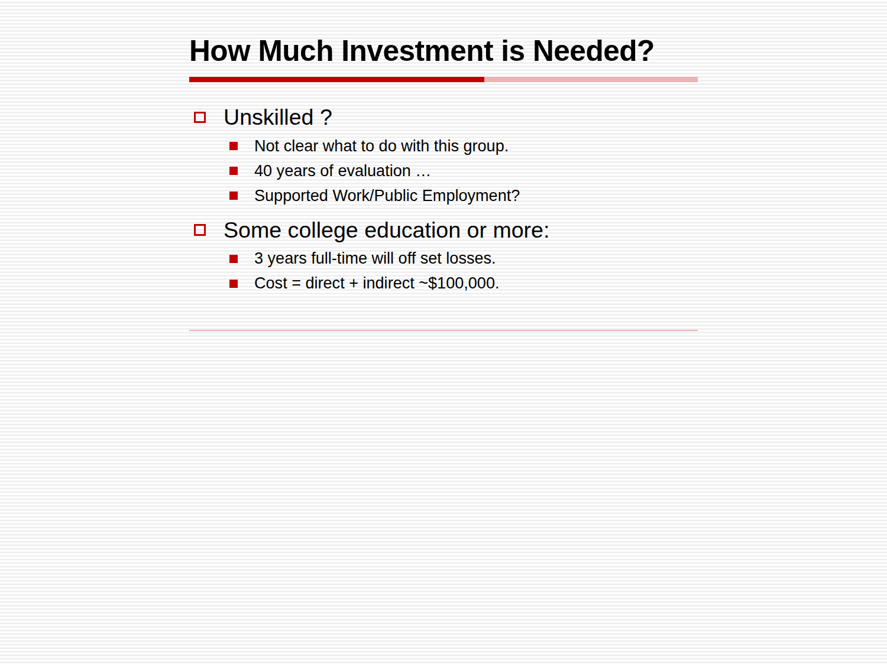How Much Investment is Needed?
Unskilled ?
Not clear what to do with this group.
40 years of evaluation …
Supported Work/Public Employment?
Some college education or more:
3 years full-time will off set losses.
Cost = direct + indirect ~$100,000.